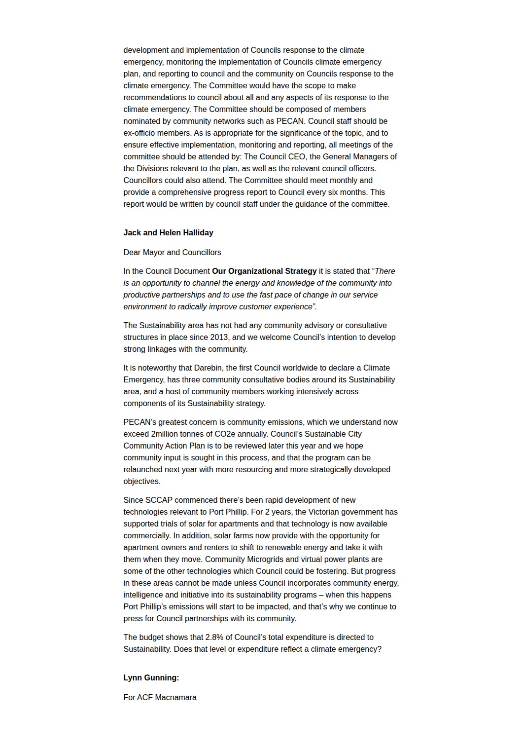development and implementation of Councils response to the climate emergency, monitoring the implementation of Councils climate emergency plan, and reporting to council and the community on Councils response to the climate emergency. The Committee would have the scope to make recommendations to council about all and any aspects of its response to the climate emergency. The Committee should be composed of members nominated by community networks such as PECAN. Council staff should be ex-officio members. As is appropriate for the significance of the topic, and to ensure effective implementation, monitoring and reporting, all meetings of the committee should be attended by: The Council CEO, the General Managers of the Divisions relevant to the plan, as well as the relevant council officers. Councillors could also attend. The Committee should meet monthly and provide a comprehensive progress report to Council every six months. This report would be written by council staff under the guidance of the committee.
Jack and Helen Halliday
Dear Mayor and Councillors
In the Council Document Our Organizational Strategy it is stated that “There is an opportunity to channel the energy and knowledge of the community into productive partnerships and to use the fast pace of change in our service environment to radically improve customer experience”.
The Sustainability area has not had any community advisory or consultative structures in place since 2013, and we welcome Council’s intention to develop strong linkages with the community.
It is noteworthy that Darebin, the first Council worldwide to declare a Climate Emergency, has three community consultative bodies around its Sustainability area, and a host of community members working intensively across components of its Sustainability strategy.
PECAN’s greatest concern is community emissions, which we understand now exceed 2million tonnes of CO2e annually. Council’s Sustainable City Community Action Plan is to be reviewed later this year and we hope community input is sought in this process, and that the program can be relaunched next year with more resourcing and more strategically developed objectives.
Since SCCAP commenced there’s been rapid development of new technologies relevant to Port Phillip. For 2 years, the Victorian government has supported trials of solar for apartments and that technology is now available commercially. In addition, solar farms now provide with the opportunity for apartment owners and renters to shift to renewable energy and take it with them when they move. Community Microgrids and virtual power plants are some of the other technologies which Council could be fostering. But progress in these areas cannot be made unless Council incorporates community energy, intelligence and initiative into its sustainability programs – when this happens Port Phillip’s emissions will start to be impacted, and that’s why we continue to press for Council partnerships with its community.
The budget shows that 2.8% of Council’s total expenditure is directed to Sustainability. Does that level or expenditure reflect a climate emergency?
Lynn Gunning:
For ACF Macnamara